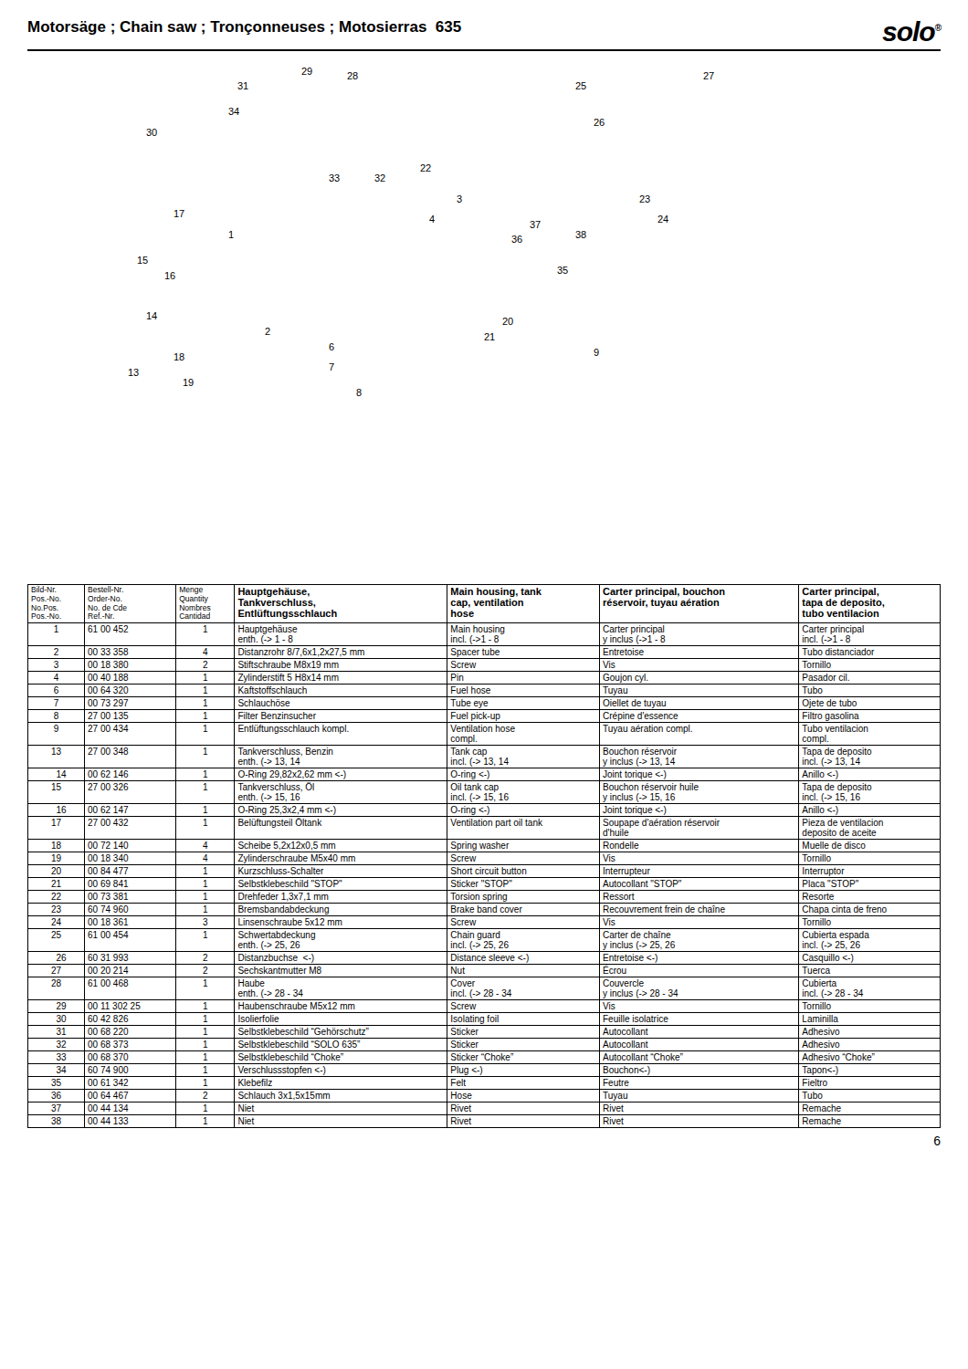Motorsäge ; Chain saw ; Tronçonneuses ; Motosierras 635
solo®
31 29 28 34 30 33 32 22 25 27 26 24 23 37 36 38 3 4 17 1 15 16 14 13 18 19 2 6 7 8 35 20 21 9
| Bild-Nr. Pos.-No. No.Pos. Pos.-No. | Bestell-Nr. Order-No. No. de Cde Ref.-Nr. | Menge Quantity Nombres Cantidad | Hauptgehäuse, Tankverschluss, Entlüftungsschlauch | Main housing, tank cap, ventilation hose | Carter principal, bouchon réservoir, tuyau aération | Carter principal, tapa de deposito, tubo ventilacion |
| --- | --- | --- | --- | --- | --- | --- |
| 1 | 61 00 452 | 1 | Hauptgehäuse enth. (-> 1 - 8 | Main housing incl. (->1 - 8 | Carter principal y inclus (->1 - 8 | Carter principal incl. (->1 - 8 |
| 2 | 00 33 358 | 4 | Distanzrohr 8/7,6x1,2x27,5 mm | Spacer tube | Entretoise | Tubo distanciador |
| 3 | 00 18 380 | 2 | Stiftschraube M8x19 mm | Screw | Vis | Tornillo |
| 4 | 00 40 188 | 1 | Zylinderstift 5 H8x14 mm | Pin | Goujon cyl. | Pasador cil. |
| 6 | 00 64 320 | 1 | Kaftstoffschlauch | Fuel hose | Tuyau | Tubo |
| 7 | 00 73 297 | 1 | Schlauchöse | Tube eye | Oiellet de tuyau | Ojete de tubo |
| 8 | 27 00 135 | 1 | Filter Benzinsucher | Fuel pick-up | Crépine d'essence | Filtro gasolina |
| 9 | 27 00 434 | 1 | Entlüftungsschlauch kompl. | Ventilation hose compl. | Tuyau aération compl. | Tubo ventilacion compl. |
| 13 | 27 00 348 | 1 | Tankverschluss, Benzin enth. (-> 13, 14 | Tank cap incl. (-> 13, 14 | Bouchon réservoir y inclus (-> 13, 14 | Tapa de deposito incl. (-> 13, 14 |
| 14 | 00 62 146 | 1 | O-Ring 29,82x2,62 mm <-) | O-ring <-) | Joint torique <-) | Anillo <-) |
| 15 | 27 00 326 | 1 | Tankverschluss, Öl enth. (-> 15, 16 | Oil tank cap incl. (-> 15, 16 | Bouchon réservoir huile y inclus (-> 15, 16 | Tapa de deposito incl. (-> 15, 16 |
| 16 | 00 62 147 | 1 | O-Ring 25,3x2,4 mm <-) | O-ring <-) | Joint torique <-) | Anillo <-) |
| 17 | 27 00 432 | 1 | Belüftungsteil Öltank | Ventilation part oil tank | Soupape d'aération réservoir d'huile | Pieza de ventilacion deposito de aceite |
| 18 | 00 72 140 | 4 | Scheibe 5,2x12x0,5 mm | Spring washer | Rondelle | Muelle de disco |
| 19 | 00 18 340 | 4 | Zylinderschraube M5x40 mm | Screw | Vis | Tornillo |
| 20 | 00 84 477 | 1 | Kurzschluss-Schalter | Short circuit button | Interrupteur | Interruptor |
| 21 | 00 69 841 | 1 | Selbstklebeschild "STOP" | Sticker "STOP" | Autocollant "STOP" | Placa "STOP" |
| 22 | 00 73 381 | 1 | Drehfeder 1,3x7,1 mm | Torsion spring | Ressort | Resorte |
| 23 | 60 74 960 | 1 | Bremsbandabdeckung | Brake band cover | Recouvrement frein de chaîne | Chapa cinta de freno |
| 24 | 00 18 361 | 3 | Linsenschraube 5x12 mm | Screw | Vis | Tornillo |
| 25 | 61 00 454 | 1 | Schwertabdeckung enth. (-> 25, 26 | Chain guard incl. (-> 25, 26 | Carter de chaîne y inclus (-> 25, 26 | Cubierta espada incl. (-> 25, 26 |
| 26 | 60 31 993 | 2 | Distanzbuchse <-) | Distance sleeve <-) | Entretoise <-) | Casquillo <-) |
| 27 | 00 20 214 | 2 | Sechskantmutter M8 | Nut | Écrou | Tuerca |
| 28 | 61 00 468 | 1 | Haube enth. (-> 28 - 34 | Cover incl. (-> 28 - 34 | Couvercle y inclus (-> 28 - 34 | Cubierta incl. (-> 28 - 34 |
| 29 | 00 11 302 25 | 1 | Haubenschraube M5x12 mm | Screw | Vis | Tornillo |
| 30 | 60 42 826 | 1 | Isolierfolie | Isolating foil | Feuille isolatrice | Laminilla |
| 31 | 00 68 220 | 1 | Selbstklebeschild “Gehörschutz” | Sticker | Autocollant | Adhesivo |
| 32 | 00 68 373 | 1 | Selbstklebeschild “SOLO 635” | Sticker | Autocollant | Adhesivo |
| 33 | 00 68 370 | 1 | Selbstklebeschild “Choke” | Sticker “Choke” | Autocollant “Choke” | Adhesivo “Choke” |
| 34 | 60 74 900 | 1 | Verschlussstopfen <-) | Plug <-) | Bouchon<-) | Tapon<-) |
| 35 | 00 61 342 | 1 | Klebefilz | Felt | Feutre | Fieltro |
| 36 | 00 64 467 | 2 | Schlauch 3x1,5x15mm | Hose | Tuyau | Tubo |
| 37 | 00 44 134 | 1 | Niet | Rivet | Rivet | Remache |
| 38 | 00 44 133 | 1 | Niet | Rivet | Rivet | Remache |
6